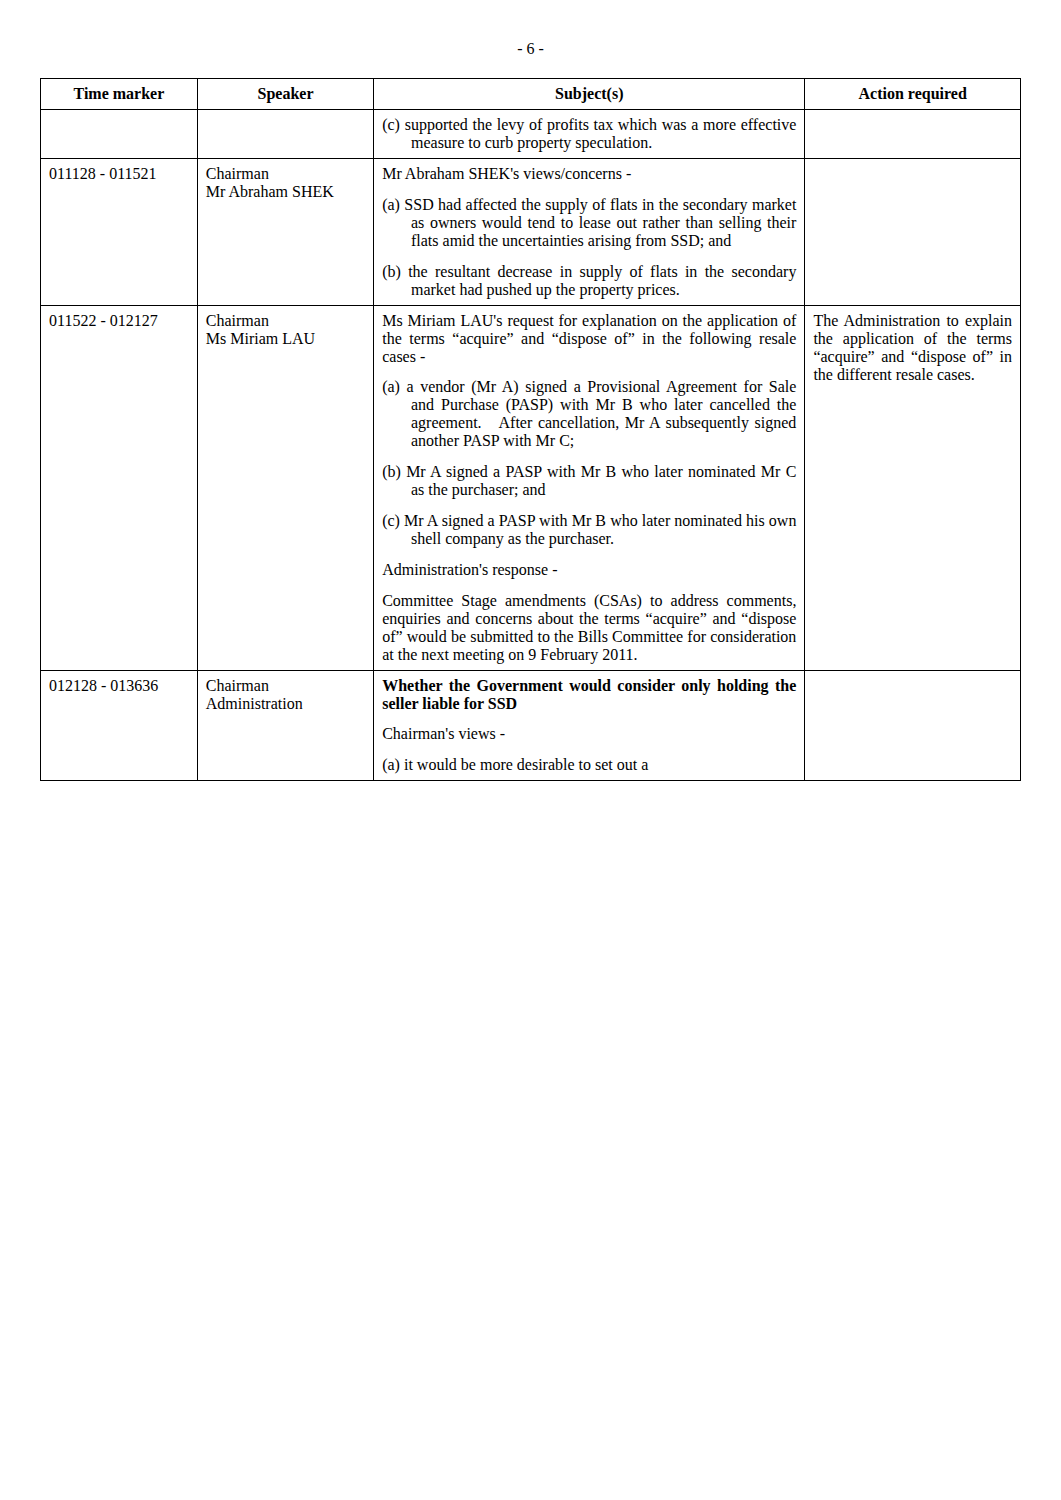- 6 -
| Time marker | Speaker | Subject(s) | Action required |
| --- | --- | --- | --- |
| | | (c) supported the levy of profits tax which was a more effective measure to curb property speculation. | |
| 011128 - 011521 | Chairman Mr Abraham SHEK | Mr Abraham SHEK's views/concerns - (a) SSD had affected the supply of flats in the secondary market as owners would tend to lease out rather than selling their flats amid the uncertainties arising from SSD; and (b) the resultant decrease in supply of flats in the secondary market had pushed up the property prices. | |
| 011522 - 012127 | Chairman Ms Miriam LAU | Ms Miriam LAU's request for explanation on the application of the terms “acquire” and “dispose of” in the following resale cases - (a) a vendor (Mr A) signed a Provisional Agreement for Sale and Purchase (PASP) with Mr B who later cancelled the agreement. After cancellation, Mr A subsequently signed another PASP with Mr C; (b) Mr A signed a PASP with Mr B who later nominated Mr C as the purchaser; and (c) Mr A signed a PASP with Mr B who later nominated his own shell company as the purchaser. Administration's response - Committee Stage amendments (CSAs) to address comments, enquiries and concerns about the terms “acquire” and “dispose of” would be submitted to the Bills Committee for consideration at the next meeting on 9 February 2011. | The Administration to explain the application of the terms “acquire” and “dispose of” in the different resale cases. |
| 012128 - 013636 | Chairman Administration | Whether the Government would consider only holding the seller liable for SSD Chairman's views - (a) it would be more desirable to set out a | |